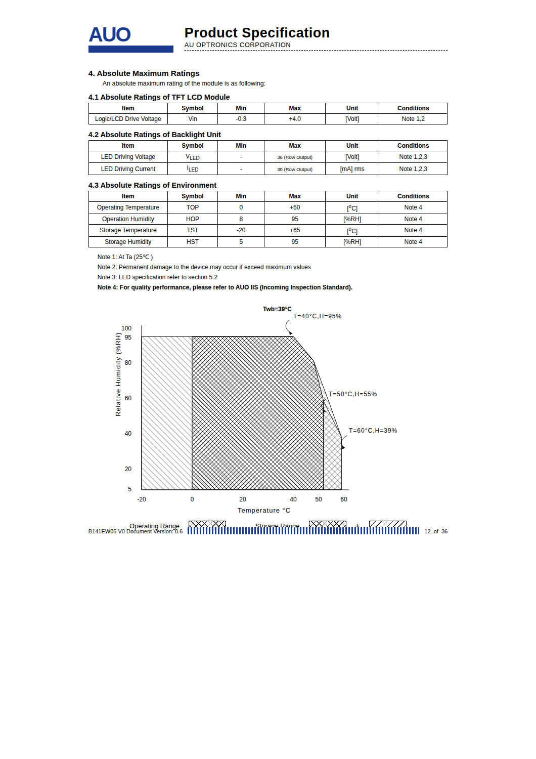AUO
Product Specification
AU OPTRONICS CORPORATION
4. Absolute Maximum Ratings
An absolute maximum rating of the module is as following:
4.1 Absolute Ratings of TFT LCD Module
| Item | Symbol | Min | Max | Unit | Conditions |
| --- | --- | --- | --- | --- | --- |
| Logic/LCD Drive Voltage | Vin | -0.3 | +4.0 | [Volt] | Note 1,2 |
4.2 Absolute Ratings of Backlight Unit
| Item | Symbol | Min | Max | Unit | Conditions |
| --- | --- | --- | --- | --- | --- |
| LED Driving Voltage | V LED | - | 36 (Row Output) | [Volt] | Note 1,2,3 |
| LED Driving Current | I LED | - | 30 (Row Output) | [mA] rms | Note 1,2,3 |
4.3 Absolute Ratings of Environment
| Item | Symbol | Min | Max | Unit | Conditions |
| --- | --- | --- | --- | --- | --- |
| Operating Temperature | TOP | 0 | +50 | [ o C] | Note 4 |
| Operation Humidity | HOP | 8 | 95 | [%RH] | Note 4 |
| Storage Temperature | TST | -20 | +65 | [ o C] | Note 4 |
| Storage Humidity | HST | 5 | 95 | [%RH] | Note 4 |
Note 1: At Ta (25℃ )
Note 2: Permanent damage to the device may occur if exceed maximum values
Note 3: LED specification refer to section 5.2
Note 4: For quality performance, please refer to AUO IIS (Incoming Inspection Standard).
Relative Humidity (%RH) Temperature °C 100 95 80 60 40 20 5 -20 0 20 40 50 60 Twb=39°C T=40°C,H=95% T=50°C,H=55% T=60°C,H=39%
Operating Range Storage Range +
B141EW05 V0 Document Version: 0.6
12 of 36